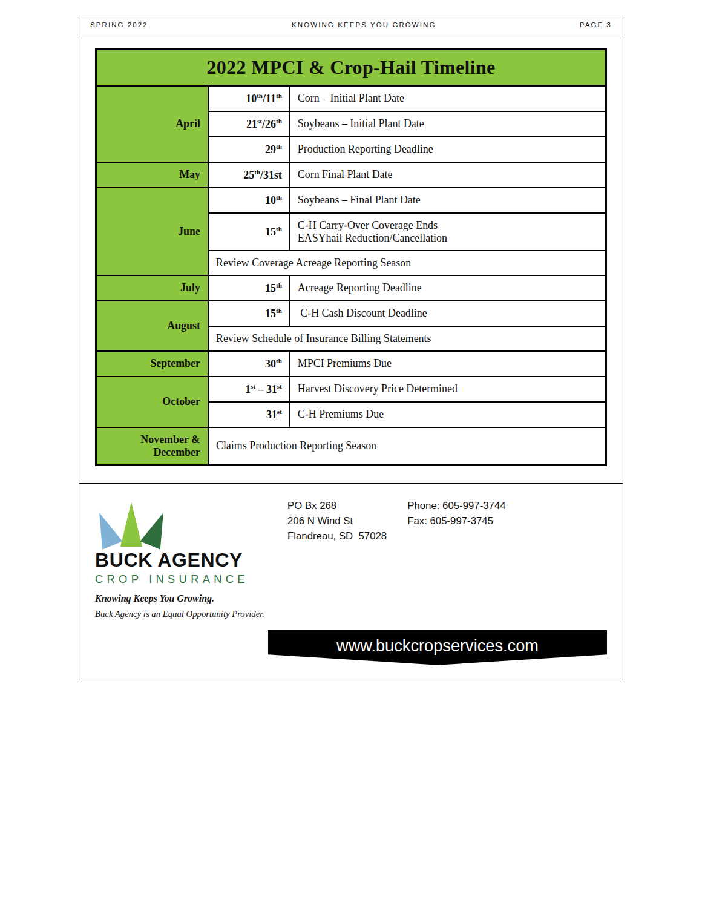Spring 2022 Knowing Keeps You Growing Page 3
2022 MPCI & Crop-Hail Timeline
| April | 10 th /11 th | Corn – Initial Plant Date |
| 21 st /26 th | Soybeans – Initial Plant Date |
| 29 th | Production Reporting Deadline |
| May | 25 th /31st | Corn Final Plant Date |
| June | 10 th | Soybeans – Final Plant Date |
| 15 th | C-H Carry-Over Coverage Ends EASYhail Reduction/Cancellation |
| Review Coverage Acreage Reporting Season |
| July | 15 th | Acreage Reporting Deadline |
| August | 15 th | C-H Cash Discount Deadline |
| Review Schedule of Insurance Billing Statements |
| September | 30 th | MPCI Premiums Due |
| October | 1 st – 31 st | Harvest Discovery Price Determined |
| 31 st | C-H Premiums Due |
| November & December | Claims Production Reporting Season |
BUCK AGENCY
CROP INSURANCE
Knowing Keeps You Growing.
Buck Agency is an Equal Opportunity Provider.
PO Bx 268
206 N Wind St
Flandreau, SD 57028 Phone: 605-997-3744
Fax: 605-997-3745
www.buckcropservices.com